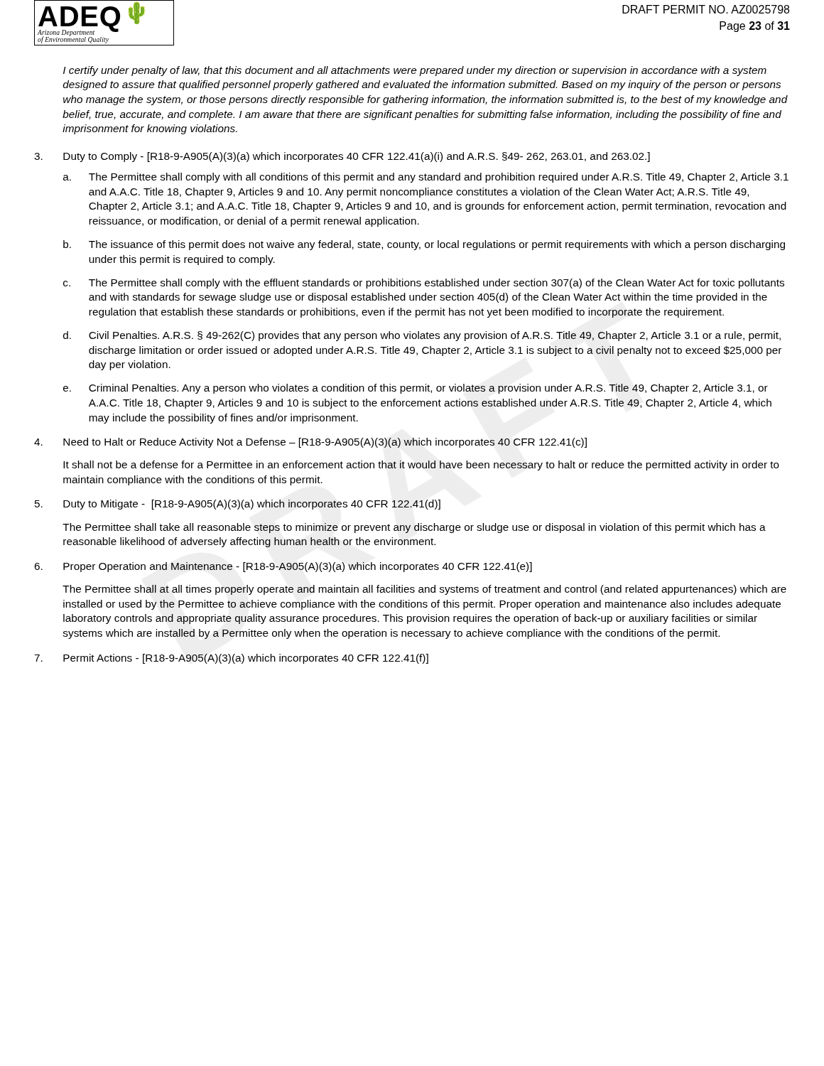DRAFT
ADEQ🌵
Arizona Department
of Environmental Quality
DRAFT PERMIT NO. AZ0025798
Page 23 of 31
I certify under penalty of law, that this document and all attachments were prepared under my direction or supervision in accordance with a system designed to assure that qualified personnel properly gathered and evaluated the information submitted. Based on my inquiry of the person or persons who manage the system, or those persons directly responsible for gathering information, the information submitted is, to the best of my knowledge and belief, true, accurate, and complete. I am aware that there are significant penalties for submitting false information, including the possibility of fine and imprisonment for knowing violations.
3. Duty to Comply - [R18-9-A905(A)(3)(a) which incorporates 40 CFR 122.41(a)(i) and A.R.S. §49- 262, 263.01, and 263.02.]
a. The Permittee shall comply with all conditions of this permit and any standard and prohibition required under A.R.S. Title 49, Chapter 2, Article 3.1 and A.A.C. Title 18, Chapter 9, Articles 9 and 10. Any permit noncompliance constitutes a violation of the Clean Water Act; A.R.S. Title 49, Chapter 2, Article 3.1; and A.A.C. Title 18, Chapter 9, Articles 9 and 10, and is grounds for enforcement action, permit termination, revocation and reissuance, or modification, or denial of a permit renewal application.
b. The issuance of this permit does not waive any federal, state, county, or local regulations or permit requirements with which a person discharging under this permit is required to comply.
c. The Permittee shall comply with the effluent standards or prohibitions established under section 307(a) of the Clean Water Act for toxic pollutants and with standards for sewage sludge use or disposal established under section 405(d) of the Clean Water Act within the time provided in the regulation that establish these standards or prohibitions, even if the permit has not yet been modified to incorporate the requirement.
d. Civil Penalties. A.R.S. § 49-262(C) provides that any person who violates any provision of A.R.S. Title 49, Chapter 2, Article 3.1 or a rule, permit, discharge limitation or order issued or adopted under A.R.S. Title 49, Chapter 2, Article 3.1 is subject to a civil penalty not to exceed $25,000 per day per violation.
e. Criminal Penalties. Any a person who violates a condition of this permit, or violates a provision under A.R.S. Title 49, Chapter 2, Article 3.1, or A.A.C. Title 18, Chapter 9, Articles 9 and 10 is subject to the enforcement actions established under A.R.S. Title 49, Chapter 2, Article 4, which may include the possibility of fines and/or imprisonment.
4. Need to Halt or Reduce Activity Not a Defense – [R18-9-A905(A)(3)(a) which incorporates 40 CFR 122.41(c)]
It shall not be a defense for a Permittee in an enforcement action that it would have been necessary to halt or reduce the permitted activity in order to maintain compliance with the conditions of this permit.
5. Duty to Mitigate - [R18-9-A905(A)(3)(a) which incorporates 40 CFR 122.41(d)]
The Permittee shall take all reasonable steps to minimize or prevent any discharge or sludge use or disposal in violation of this permit which has a reasonable likelihood of adversely affecting human health or the environment.
6. Proper Operation and Maintenance - [R18-9-A905(A)(3)(a) which incorporates 40 CFR 122.41(e)]
The Permittee shall at all times properly operate and maintain all facilities and systems of treatment and control (and related appurtenances) which are installed or used by the Permittee to achieve compliance with the conditions of this permit. Proper operation and maintenance also includes adequate laboratory controls and appropriate quality assurance procedures. This provision requires the operation of back-up or auxiliary facilities or similar systems which are installed by a Permittee only when the operation is necessary to achieve compliance with the conditions of the permit.
7. Permit Actions - [R18-9-A905(A)(3)(a) which incorporates 40 CFR 122.41(f)]